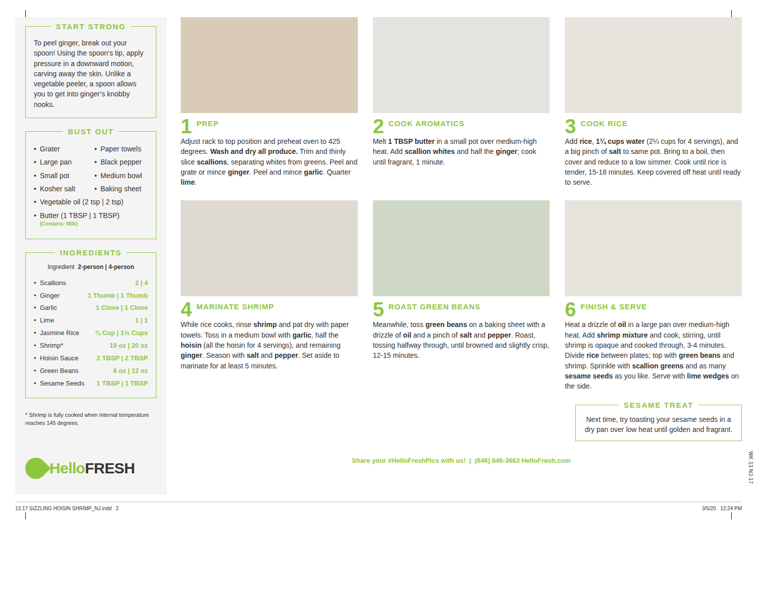START STRONG
To peel ginger, break out your spoon! Using the spoon’s tip, apply pressure in a downward motion, carving away the skin. Unlike a vegetable peeler, a spoon allows you to get into ginger’s knobby nooks.
BUST OUT
Grater
Large pan
Small pot
Kosher salt
Paper towels
Black pepper
Medium bowl
Baking sheet
Vegetable oil (2 tsp | 2 tsp)
Butter (1 TBSP | 1 TBSP) (Contains: Milk)
INGREDIENTS
Ingredient 2-person | 4-person
| Scallions | 2 / 4 |
| Ginger | 1 Thumb / 1 Thumb |
| Garlic | 1 Clove / 1 Clove |
| Lime | 1 / 1 |
| Jasmine Rice | ¾ Cup / 1½ Cups |
| Shrimp* | 10 oz / 20 oz |
| Hoisin Sauce | 2 TBSP / 2 TBSP |
| Green Beans | 6 oz / 12 oz |
| Sesame Seeds | 1 TBSP / 1 TBSP |
* Shrimp is fully cooked when internal temperature reaches 145 degrees.
Hello FRESH
1 PREP
Adjust rack to top position and preheat oven to 425 degrees. Wash and dry all produce. Trim and thinly slice scallions, separating whites from greens. Peel and grate or mince ginger. Peel and mince garlic. Quarter lime.
2 COOK AROMATICS
Melt 1 TBSP butter in a small pot over medium-high heat. Add scallion whites and half the ginger; cook until fragrant, 1 minute.
3 COOK RICE
Add rice, 1¼ cups water (2¼ cups for 4 servings), and a big pinch of salt to same pot. Bring to a boil, then cover and reduce to a low simmer. Cook until rice is tender, 15-18 minutes. Keep covered off heat until ready to serve.
4 MARINATE SHRIMP
While rice cooks, rinse shrimp and pat dry with paper towels. Toss in a medium bowl with garlic, half the hoisin (all the hoisin for 4 servings), and remaining ginger. Season with salt and pepper. Set aside to marinate for at least 5 minutes.
5 ROAST GREEN BEANS
Meanwhile, toss green beans on a baking sheet with a drizzle of oil and a pinch of salt and pepper. Roast, tossing halfway through, until browned and slightly crisp, 12-15 minutes.
6 FINISH & SERVE
Heat a drizzle of oil in a large pan over medium-high heat. Add shrimp mixture and cook, stirring, until shrimp is opaque and cooked through, 3-4 minutes. Divide rice between plates; top with green beans and shrimp. Sprinkle with scallion greens and as many sesame seeds as you like. Serve with lime wedges on the side.
SESAME TREAT
Next time, try toasting your sesame seeds in a dry pan over low heat until golden and fragrant.
Share your #HelloFreshPics with us! | (646) 846-3663 HelloFresh.com
WK 13 NJ-17
13.17 SIZZLING HOISIN SHRIMP_NJ.indd 2 3/5/20 12:24 PM